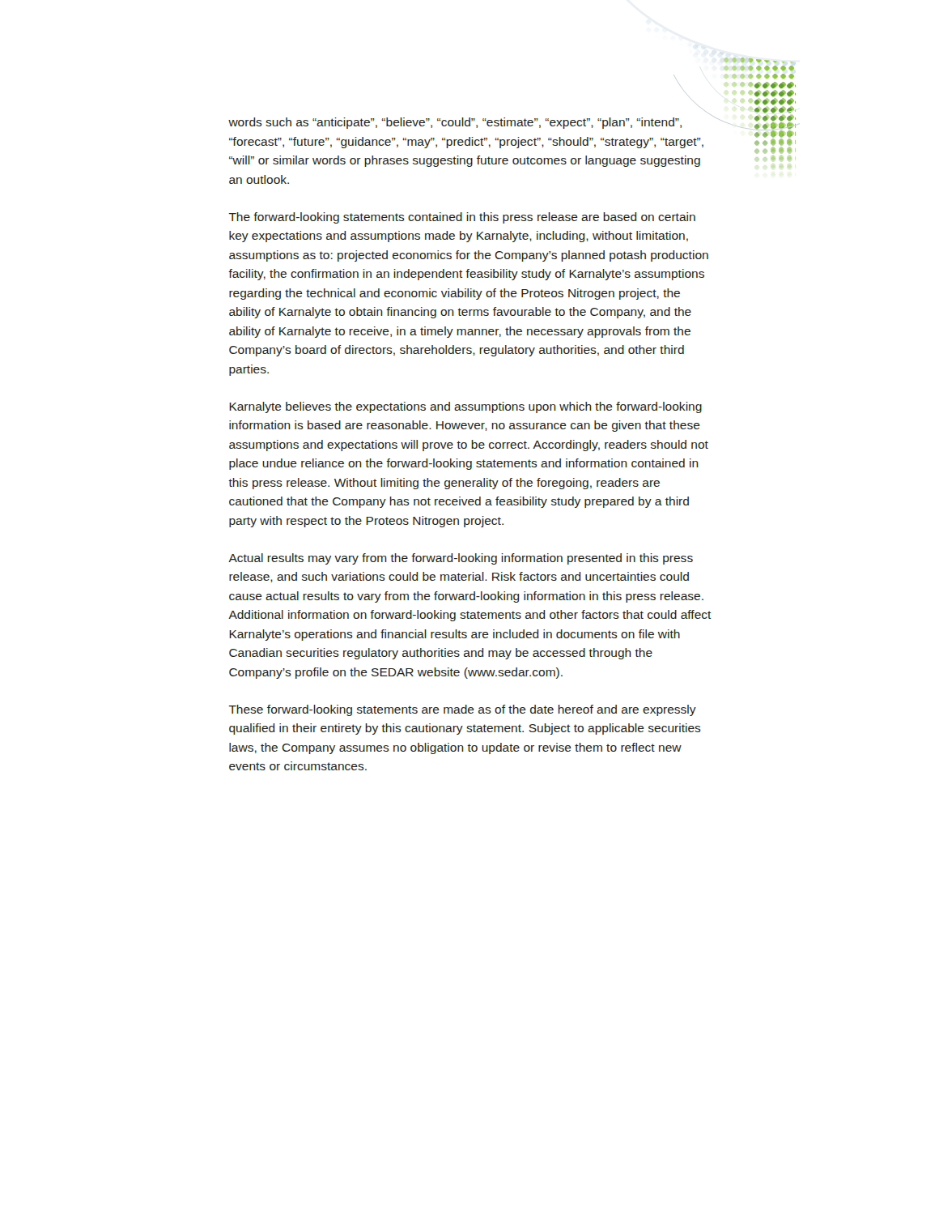words such as “anticipate”, “believe”, “could”, “estimate”, “expect”, “plan”, “intend”, “forecast”, “future”, “guidance”, “may”, “predict”, “project”, “should”, “strategy”, “target”, “will” or similar words or phrases suggesting future outcomes or language suggesting an outlook.
The forward-looking statements contained in this press release are based on certain key expectations and assumptions made by Karnalyte, including, without limitation, assumptions as to: projected economics for the Company’s planned potash production facility, the confirmation in an independent feasibility study of Karnalyte’s assumptions regarding the technical and economic viability of the Proteos Nitrogen project, the ability of Karnalyte to obtain financing on terms favourable to the Company, and the ability of Karnalyte to receive, in a timely manner, the necessary approvals from the Company’s board of directors, shareholders, regulatory authorities, and other third parties.
Karnalyte believes the expectations and assumptions upon which the forward-looking information is based are reasonable. However, no assurance can be given that these assumptions and expectations will prove to be correct. Accordingly, readers should not place undue reliance on the forward-looking statements and information contained in this press release. Without limiting the generality of the foregoing, readers are cautioned that the Company has not received a feasibility study prepared by a third party with respect to the Proteos Nitrogen project.
Actual results may vary from the forward-looking information presented in this press release, and such variations could be material. Risk factors and uncertainties could cause actual results to vary from the forward-looking information in this press release. Additional information on forward-looking statements and other factors that could affect Karnalyte’s operations and financial results are included in documents on file with Canadian securities regulatory authorities and may be accessed through the Company’s profile on the SEDAR website (www.sedar.com).
These forward-looking statements are made as of the date hereof and are expressly qualified in their entirety by this cautionary statement. Subject to applicable securities laws, the Company assumes no obligation to update or revise them to reflect new events or circumstances.